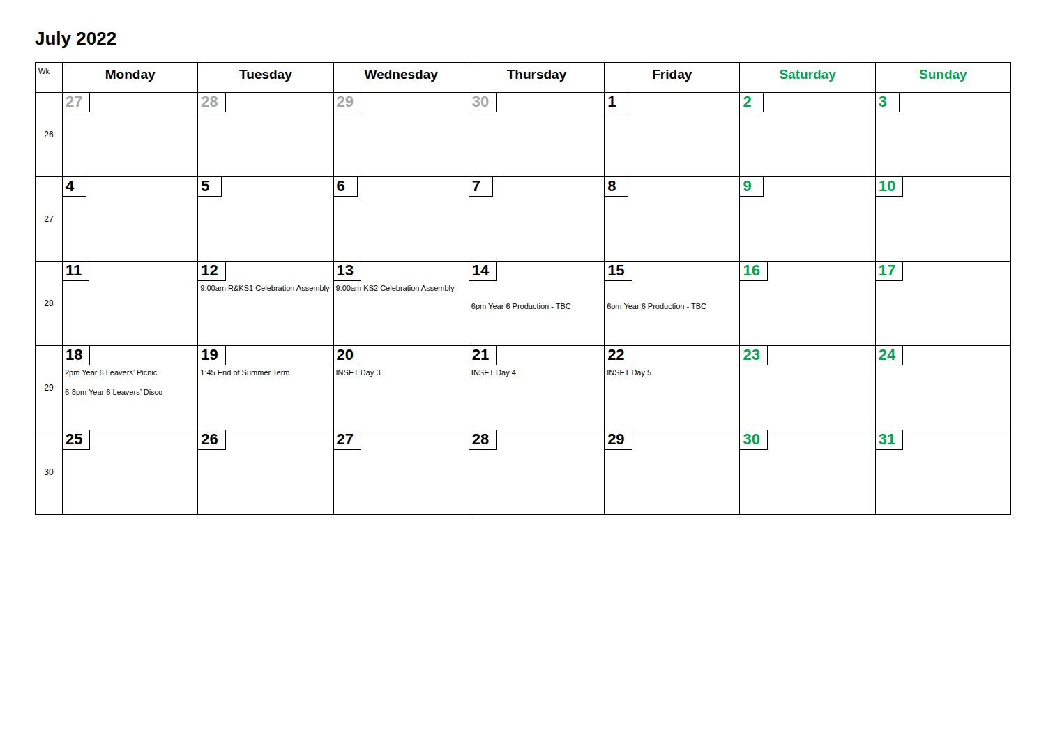July 2022
| Wk | Monday | Tuesday | Wednesday | Thursday | Friday | Saturday | Sunday |
| --- | --- | --- | --- | --- | --- | --- | --- |
| 26 | 27 | 28 | 29 | 30 | 1 | 2 | 3 |
| 27 | 4 | 5 | 6 | 7 | 8 | 9 | 10 |
| 28 | 11 | 12 9:00am R&KS1 Celebration Assembly | 13 9:00am KS2 Celebration Assembly | 14 6pm Year 6 Production - TBC | 15 6pm Year 6 Production - TBC | 16 | 17 |
| 29 | 18 2pm Year 6 Leavers’ Picnic 6-8pm Year 6 Leavers’ Disco | 19 1:45 End of Summer Term | 20 INSET Day 3 | 21 INSET Day 4 | 22 INSET Day 5 | 23 | 24 |
| 30 | 25 | 26 | 27 | 28 | 29 | 30 | 31 |